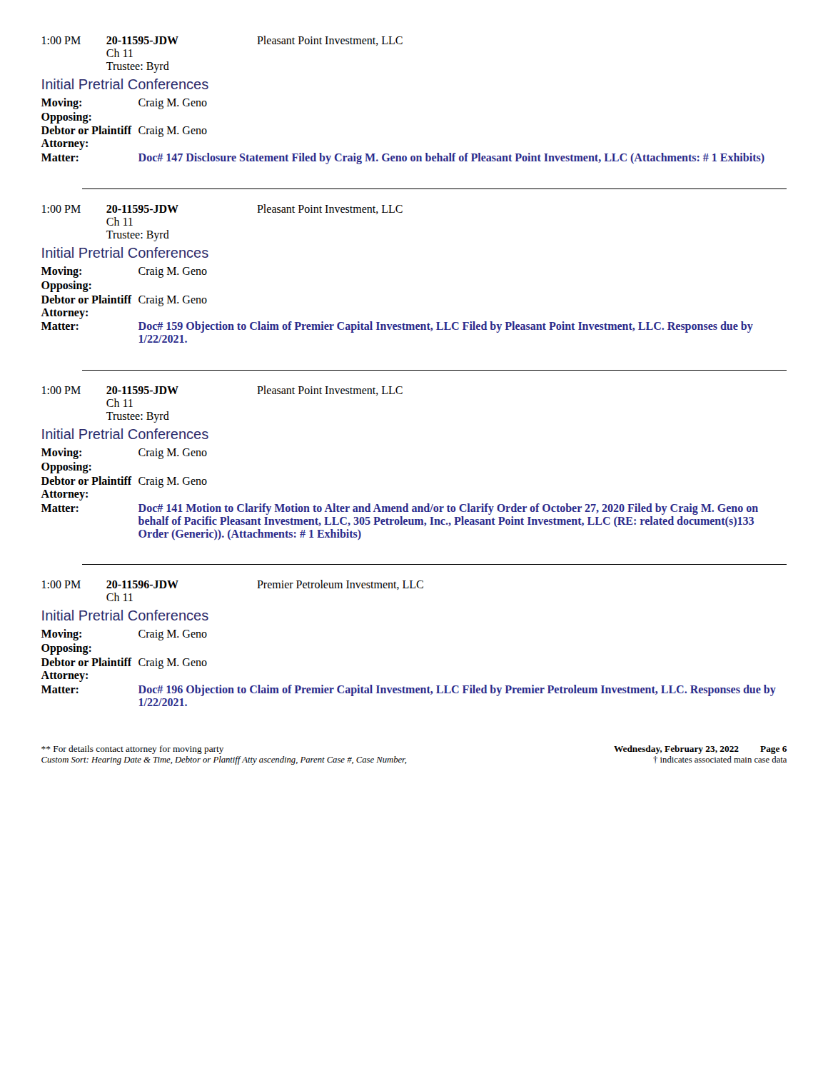1:00 PM
20-11595-JDW
Pleasant Point Investment, LLC
Ch 11
Trustee: Byrd
Initial Pretrial Conferences
Moving:
Craig M. Geno
Opposing:
Debtor or Plaintiff Attorney:
Craig M. Geno
Matter:
Doc# 147 Disclosure Statement Filed by Craig M. Geno on behalf of Pleasant Point Investment, LLC (Attachments: # 1 Exhibits)
1:00 PM
20-11595-JDW
Pleasant Point Investment, LLC
Ch 11
Trustee: Byrd
Initial Pretrial Conferences
Moving:
Craig M. Geno
Opposing:
Debtor or Plaintiff Attorney:
Craig M. Geno
Matter:
Doc# 159 Objection to Claim of Premier Capital Investment, LLC Filed by Pleasant Point Investment, LLC. Responses due by 1/22/2021.
1:00 PM
20-11595-JDW
Pleasant Point Investment, LLC
Ch 11
Trustee: Byrd
Initial Pretrial Conferences
Moving:
Craig M. Geno
Opposing:
Debtor or Plaintiff Attorney:
Craig M. Geno
Matter:
Doc# 141 Motion to Clarify Motion to Alter and Amend and/or to Clarify Order of October 27, 2020 Filed by Craig M. Geno on behalf of Pacific Pleasant Investment, LLC, 305 Petroleum, Inc., Pleasant Point Investment, LLC (RE: related document(s)133 Order (Generic)). (Attachments: # 1 Exhibits)
1:00 PM
20-11596-JDW
Premier Petroleum Investment, LLC
Ch 11
Initial Pretrial Conferences
Moving:
Craig M. Geno
Opposing:
Debtor or Plaintiff Attorney:
Craig M. Geno
Matter:
Doc# 196 Objection to Claim of Premier Capital Investment, LLC Filed by Premier Petroleum Investment, LLC. Responses due by 1/22/2021.
** For details contact attorney for moving party
Wednesday, February 23, 2022 Page 6
Custom Sort: Hearing Date & Time, Debtor or Plantiff Atty ascending, Parent Case #, Case Number,
† indicates associated main case data